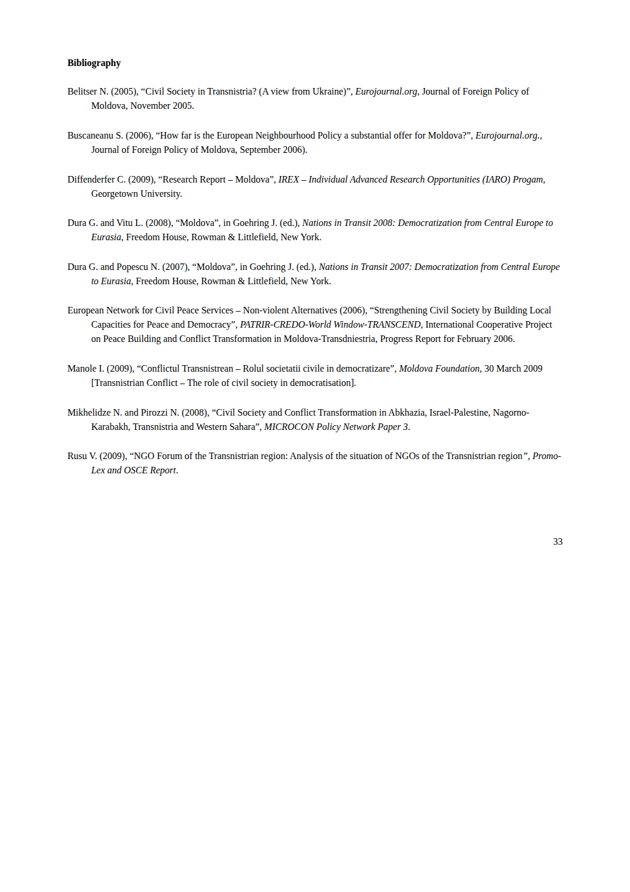Bibliography
Belitser N. (2005), “Civil Society in Transnistria? (A view from Ukraine)”, Eurojournal.org, Journal of Foreign Policy of Moldova, November 2005.
Buscaneanu S. (2006), “How far is the European Neighbourhood Policy a substantial offer for Moldova?”, Eurojournal.org., Journal of Foreign Policy of Moldova, September 2006).
Diffenderfer C. (2009), “Research Report – Moldova”, IREX – Individual Advanced Research Opportunities (IARO) Progam, Georgetown University.
Dura G. and Vitu L. (2008), “Moldova”, in Goehring J. (ed.), Nations in Transit 2008: Democratization from Central Europe to Eurasia, Freedom House, Rowman & Littlefield, New York.
Dura G. and Popescu N. (2007), “Moldova”, in Goehring J. (ed.), Nations in Transit 2007: Democratization from Central Europe to Eurasia, Freedom House, Rowman & Littlefield, New York.
European Network for Civil Peace Services – Non-violent Alternatives (2006), “Strengthening Civil Society by Building Local Capacities for Peace and Democracy”, PATRIR-CREDO-World Window-TRANSCEND, International Cooperative Project on Peace Building and Conflict Transformation in Moldova-Transdniestria, Progress Report for February 2006.
Manole I. (2009), “Conflictul Transnistrean – Rolul societatii civile in democratizare”, Moldova Foundation, 30 March 2009 [Transnistrian Conflict – The role of civil society in democratisation].
Mikhelidze N. and Pirozzi N. (2008), “Civil Society and Conflict Transformation in Abkhazia, Israel-Palestine, Nagorno-Karabakh, Transnistria and Western Sahara”, MICROCON Policy Network Paper 3.
Rusu V. (2009), “NGO Forum of the Transnistrian region: Analysis of the situation of NGOs of the Transnistrian region”, Promo-Lex and OSCE Report.
33